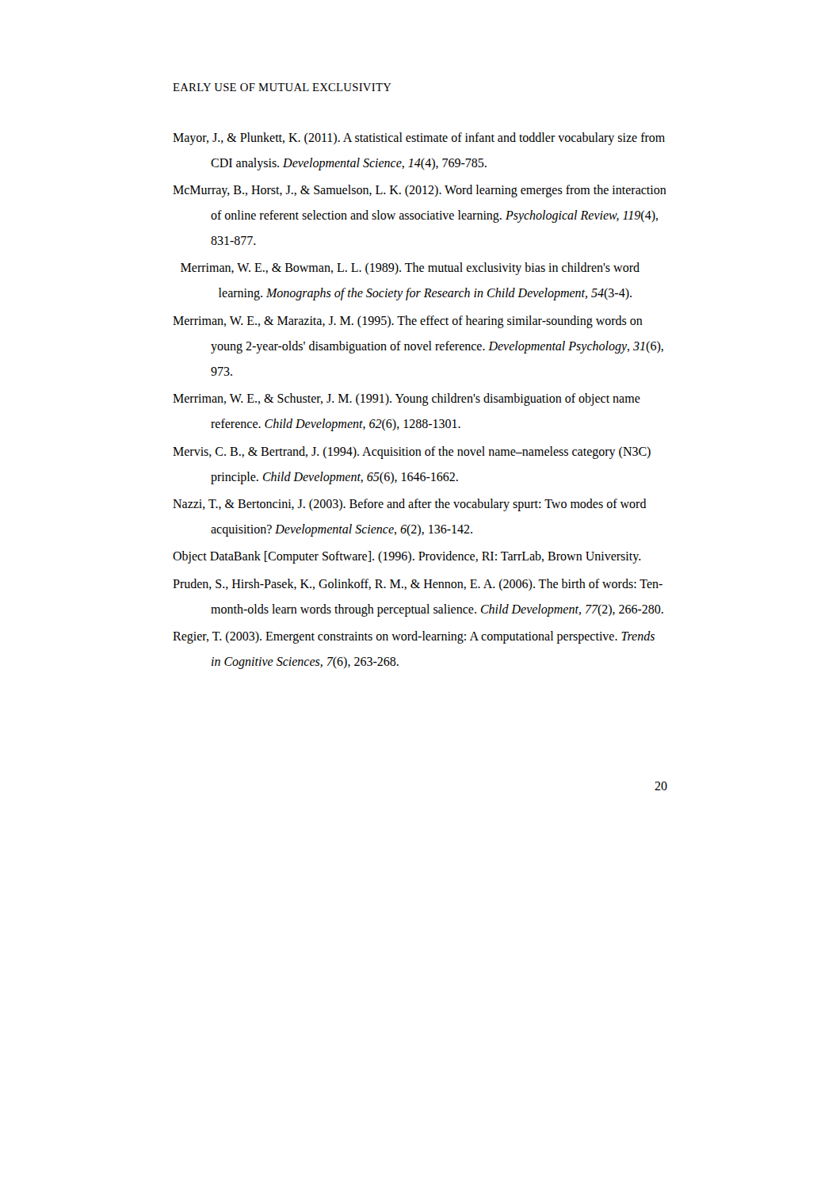Early Use of Mutual Exclusivity
Mayor, J., & Plunkett, K. (2011). A statistical estimate of infant and toddler vocabulary size from CDI analysis. Developmental Science, 14(4), 769-785.
McMurray, B., Horst, J., & Samuelson, L. K. (2012). Word learning emerges from the interaction of online referent selection and slow associative learning. Psychological Review, 119(4), 831-877.
Merriman, W. E., & Bowman, L. L. (1989). The mutual exclusivity bias in children's word learning. Monographs of the Society for Research in Child Development, 54(3-4).
Merriman, W. E., & Marazita, J. M. (1995). The effect of hearing similar-sounding words on young 2-year-olds' disambiguation of novel reference. Developmental Psychology, 31(6), 973.
Merriman, W. E., & Schuster, J. M. (1991). Young children's disambiguation of object name reference. Child Development, 62(6), 1288-1301.
Mervis, C. B., & Bertrand, J. (1994). Acquisition of the novel name–nameless category (N3C) principle. Child Development, 65(6), 1646-1662.
Nazzi, T., & Bertoncini, J. (2003). Before and after the vocabulary spurt: Two modes of word acquisition? Developmental Science, 6(2), 136-142.
Object DataBank [Computer Software]. (1996). Providence, RI: TarrLab, Brown University.
Pruden, S., Hirsh-Pasek, K., Golinkoff, R. M., & Hennon, E. A. (2006). The birth of words: Ten-month-olds learn words through perceptual salience. Child Development, 77(2), 266-280.
Regier, T. (2003). Emergent constraints on word-learning: A computational perspective. Trends in Cognitive Sciences, 7(6), 263-268.
20